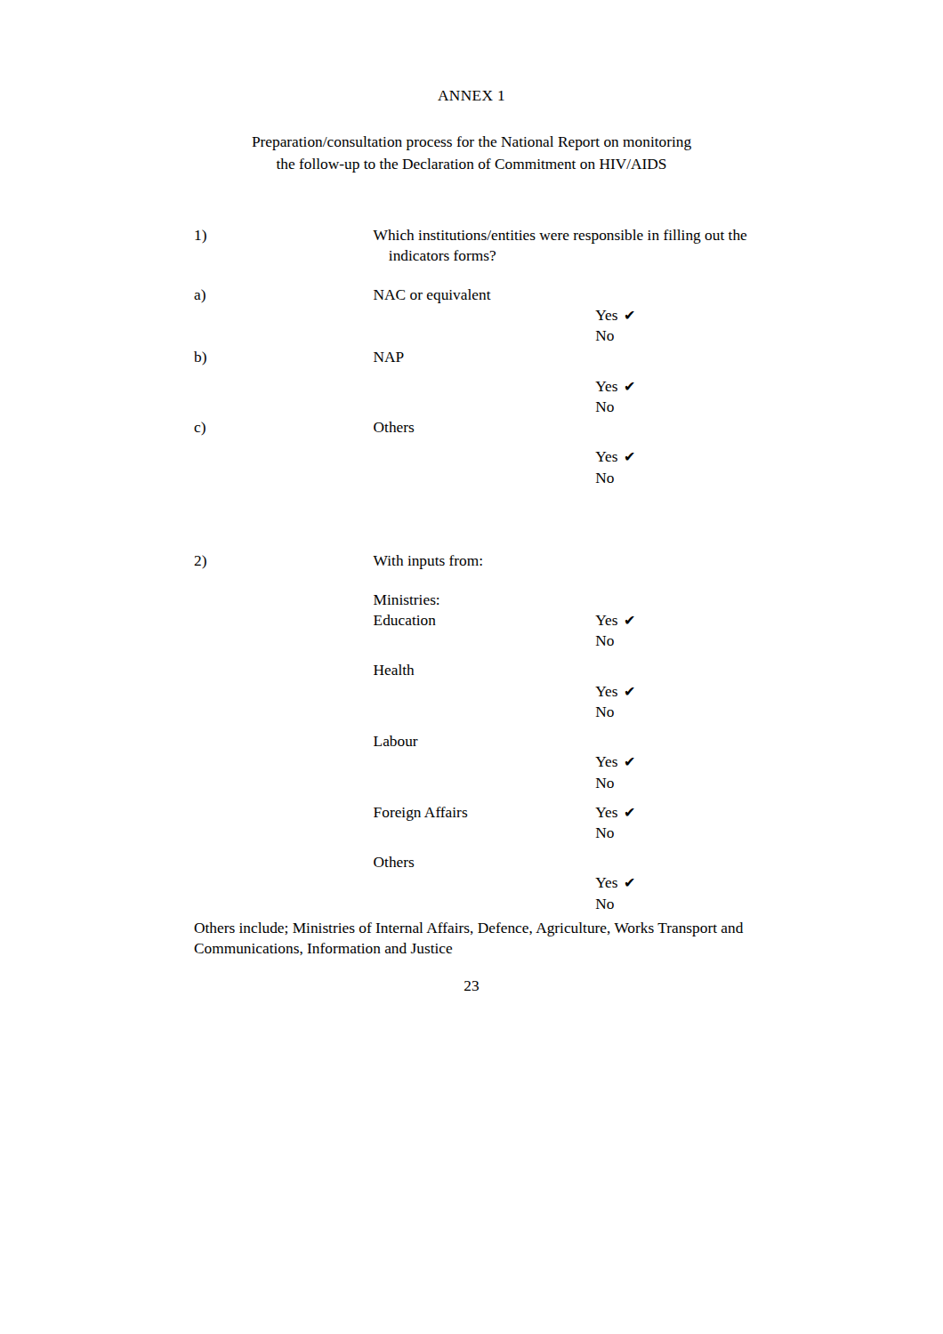ANNEX 1
Preparation/consultation process for the National Report on monitoring
the follow-up to the Declaration of Commitment on HIV/AIDS
| 1) | Which institutions/entities were responsible in filling out the indicators forms? |
| a) | NAC or equivalent | |
| | | Yes ✔ No |
| b) | NAP | |
| | | Yes ✔ No |
| c) | Others | |
| | | Yes ✔ No |
| 2) | With inputs from: | |
| | Ministries: | |
| | Education | Yes ✔ No |
| | Health | |
| | | Yes ✔ No |
| | Labour | |
| | | Yes ✔ No |
| | Foreign Affairs | Yes ✔ No |
| | Others | |
| | | Yes ✔ No |
Others include; Ministries of Internal Affairs, Defence, Agriculture, Works Transport and Communications, Information and Justice
23